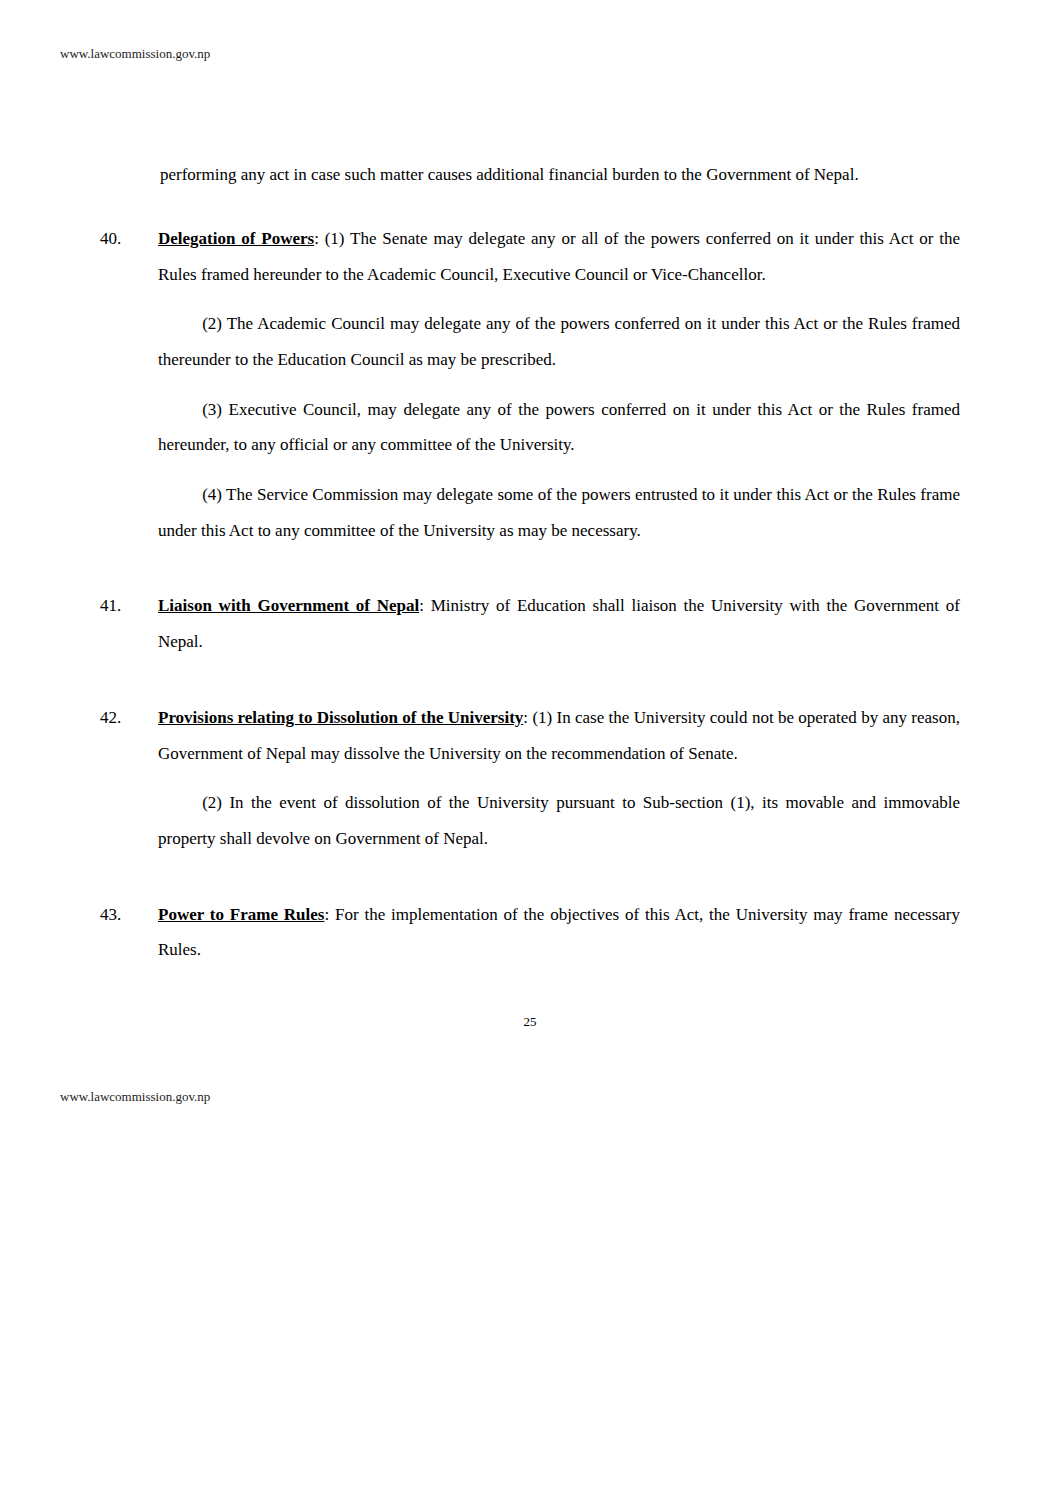www.lawcommission.gov.np
performing any act in case such matter causes additional financial burden to the Government of Nepal.
40.
Delegation of Powers: (1) The Senate may delegate any or all of the powers conferred on it under this Act or the Rules framed hereunder to the Academic Council, Executive Council or Vice-Chancellor.
(2) The Academic Council may delegate any of the powers conferred on it under this Act or the Rules framed thereunder to the Education Council as may be prescribed.
(3) Executive Council, may delegate any of the powers conferred on it under this Act or the Rules framed hereunder, to any official or any committee of the University.
(4) The Service Commission may delegate some of the powers entrusted to it under this Act or the Rules frame under this Act to any committee of the University as may be necessary.
41.
Liaison with Government of Nepal: Ministry of Education shall liaison the University with the Government of Nepal.
42.
Provisions relating to Dissolution of the University: (1) In case the University could not be operated by any reason, Government of Nepal may dissolve the University on the recommendation of Senate.
(2) In the event of dissolution of the University pursuant to Sub-section (1), its movable and immovable property shall devolve on Government of Nepal.
43.
Power to Frame Rules: For the implementation of the objectives of this Act, the University may frame necessary Rules.
25
www.lawcommission.gov.np